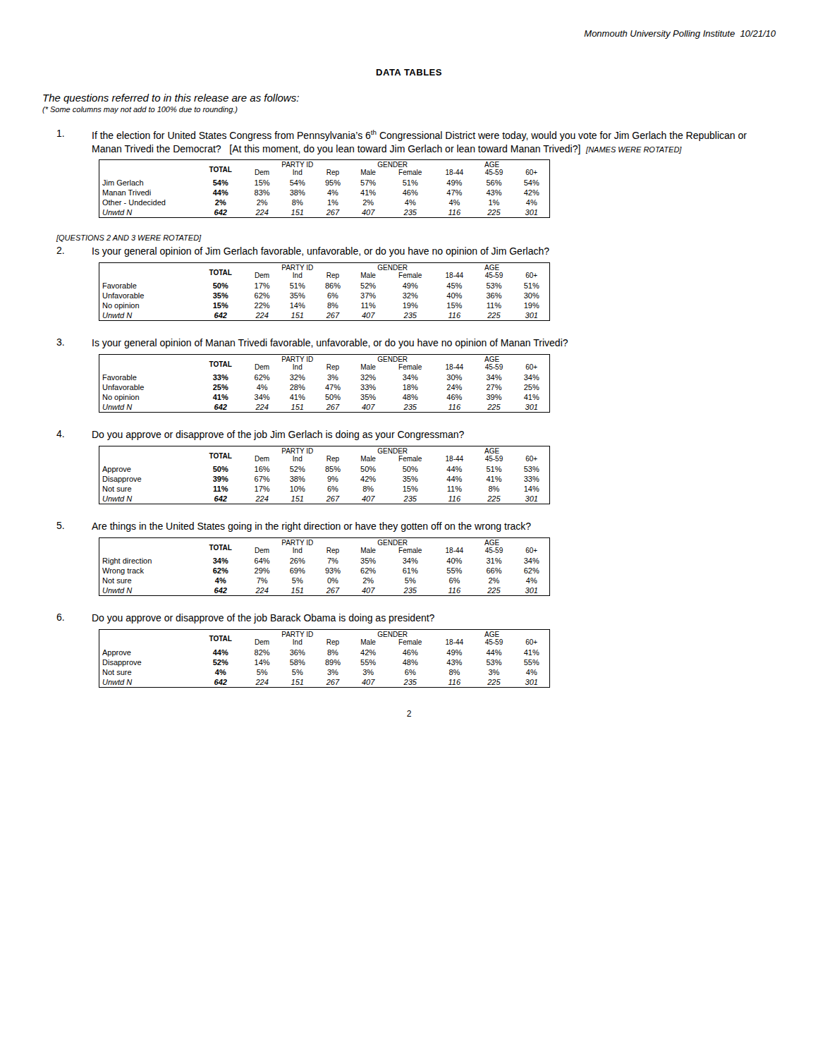Monmouth University Polling Institute 10/21/10
DATA TABLES
The questions referred to in this release are as follows:
(* Some columns may not add to 100% due to rounding.)
1.
If the election for United States Congress from Pennsylvania’s 6th Congressional District were today, would you vote for Jim Gerlach the Republican or Manan Trivedi the Democrat? [At this moment, do you lean toward Jim Gerlach or lean toward Manan Trivedi?] [NAMES WERE ROTATED]
| | TOTAL | PARTY ID | GENDER | AGE |
| | Dem | Ind | Rep | Male | Female | 18-44 | 45-59 | 60+ |
| Jim Gerlach | 54% | 15% | 54% | 95% | 57% | 51% | 49% | 56% | 54% |
| Manan Trivedi | 44% | 83% | 38% | 4% | 41% | 46% | 47% | 43% | 42% |
| Other - Undecided | 2% | 2% | 8% | 1% | 2% | 4% | 4% | 1% | 4% |
| Unwtd N | 642 | 224 | 151 | 267 | 407 | 235 | 116 | 225 | 301 |
[QUESTIONS 2 AND 3 WERE ROTATED]
2.
Is your general opinion of Jim Gerlach favorable, unfavorable, or do you have no opinion of Jim Gerlach?
| | TOTAL | PARTY ID | GENDER | AGE |
| | Dem | Ind | Rep | Male | Female | 18-44 | 45-59 | 60+ |
| Favorable | 50% | 17% | 51% | 86% | 52% | 49% | 45% | 53% | 51% |
| Unfavorable | 35% | 62% | 35% | 6% | 37% | 32% | 40% | 36% | 30% |
| No opinion | 15% | 22% | 14% | 8% | 11% | 19% | 15% | 11% | 19% |
| Unwtd N | 642 | 224 | 151 | 267 | 407 | 235 | 116 | 225 | 301 |
3.
Is your general opinion of Manan Trivedi favorable, unfavorable, or do you have no opinion of Manan Trivedi?
| | TOTAL | PARTY ID | GENDER | AGE |
| | Dem | Ind | Rep | Male | Female | 18-44 | 45-59 | 60+ |
| Favorable | 33% | 62% | 32% | 3% | 32% | 34% | 30% | 34% | 34% |
| Unfavorable | 25% | 4% | 28% | 47% | 33% | 18% | 24% | 27% | 25% |
| No opinion | 41% | 34% | 41% | 50% | 35% | 48% | 46% | 39% | 41% |
| Unwtd N | 642 | 224 | 151 | 267 | 407 | 235 | 116 | 225 | 301 |
4.
Do you approve or disapprove of the job Jim Gerlach is doing as your Congressman?
| | TOTAL | PARTY ID | GENDER | AGE |
| | Dem | Ind | Rep | Male | Female | 18-44 | 45-59 | 60+ |
| Approve | 50% | 16% | 52% | 85% | 50% | 50% | 44% | 51% | 53% |
| Disapprove | 39% | 67% | 38% | 9% | 42% | 35% | 44% | 41% | 33% |
| Not sure | 11% | 17% | 10% | 6% | 8% | 15% | 11% | 8% | 14% |
| Unwtd N | 642 | 224 | 151 | 267 | 407 | 235 | 116 | 225 | 301 |
5.
Are things in the United States going in the right direction or have they gotten off on the wrong track?
| | TOTAL | PARTY ID | GENDER | AGE |
| | Dem | Ind | Rep | Male | Female | 18-44 | 45-59 | 60+ |
| Right direction | 34% | 64% | 26% | 7% | 35% | 34% | 40% | 31% | 34% |
| Wrong track | 62% | 29% | 69% | 93% | 62% | 61% | 55% | 66% | 62% |
| Not sure | 4% | 7% | 5% | 0% | 2% | 5% | 6% | 2% | 4% |
| Unwtd N | 642 | 224 | 151 | 267 | 407 | 235 | 116 | 225 | 301 |
6.
Do you approve or disapprove of the job Barack Obama is doing as president?
| | TOTAL | PARTY ID | GENDER | AGE |
| | Dem | Ind | Rep | Male | Female | 18-44 | 45-59 | 60+ |
| Approve | 44% | 82% | 36% | 8% | 42% | 46% | 49% | 44% | 41% |
| Disapprove | 52% | 14% | 58% | 89% | 55% | 48% | 43% | 53% | 55% |
| Not sure | 4% | 5% | 5% | 3% | 3% | 6% | 8% | 3% | 4% |
| Unwtd N | 642 | 224 | 151 | 267 | 407 | 235 | 116 | 225 | 301 |
2